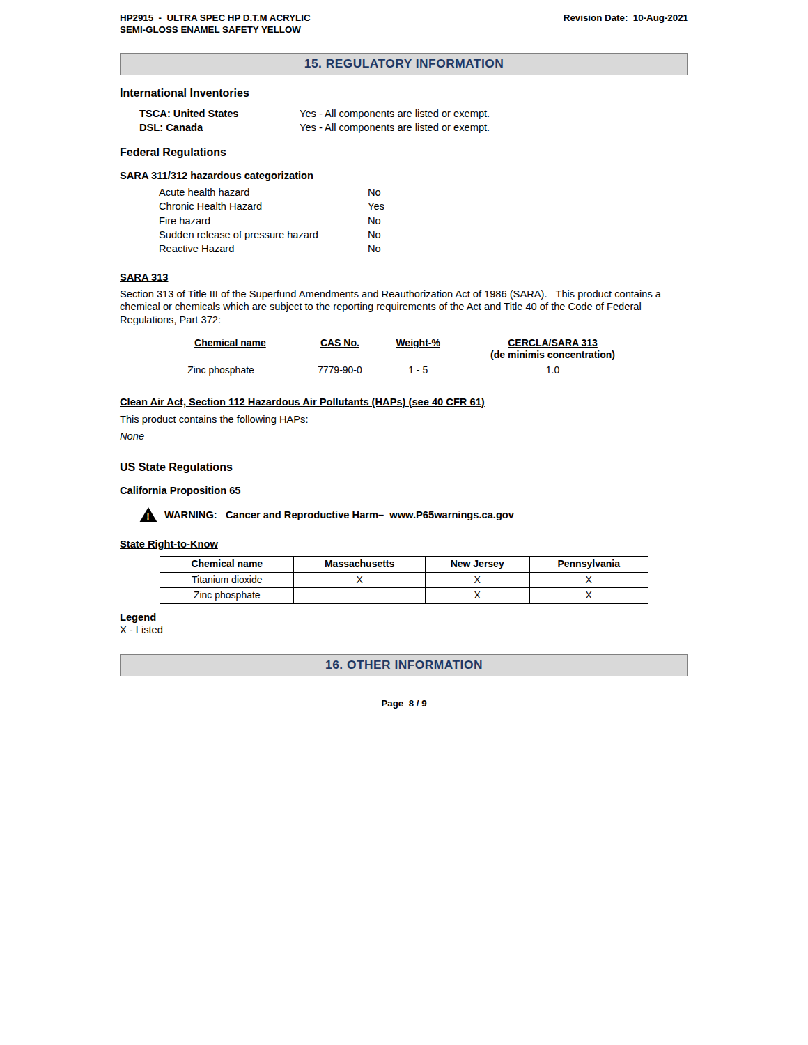HP2915 - ULTRA SPEC HP D.T.M ACRYLIC
SEMI-GLOSS ENAMEL SAFETY YELLOW
Revision Date: 10-Aug-2021
15. REGULATORY INFORMATION
International Inventories
TSCA: United States
Yes - All components are listed or exempt.
DSL: Canada
Yes - All components are listed or exempt.
Federal Regulations
SARA 311/312 hazardous categorization
Acute health hazard
No
Chronic Health Hazard
Yes
Fire hazard
No
Sudden release of pressure hazard
No
Reactive Hazard
No
SARA 313
Section 313 of Title III of the Superfund Amendments and Reauthorization Act of 1986 (SARA). This product contains a chemical or chemicals which are subject to the reporting requirements of the Act and Title 40 of the Code of Federal Regulations, Part 372:
| Chemical name | CAS No. | Weight-% | CERCLA/SARA 313 (de minimis concentration) |
| --- | --- | --- | --- |
| Zinc phosphate | 7779-90-0 | 1 - 5 | 1.0 |
Clean Air Act, Section 112 Hazardous Air Pollutants (HAPs) (see 40 CFR 61)
This product contains the following HAPs:
None
US State Regulations
California Proposition 65
WARNING: Cancer and Reproductive Harm– www.P65warnings.ca.gov
State Right-to-Know
| Chemical name | Massachusetts | New Jersey | Pennsylvania |
| --- | --- | --- | --- |
| Titanium dioxide | X | X | X |
| Zinc phosphate | | X | X |
Legend
X - Listed
16. OTHER INFORMATION
Page 8 / 9